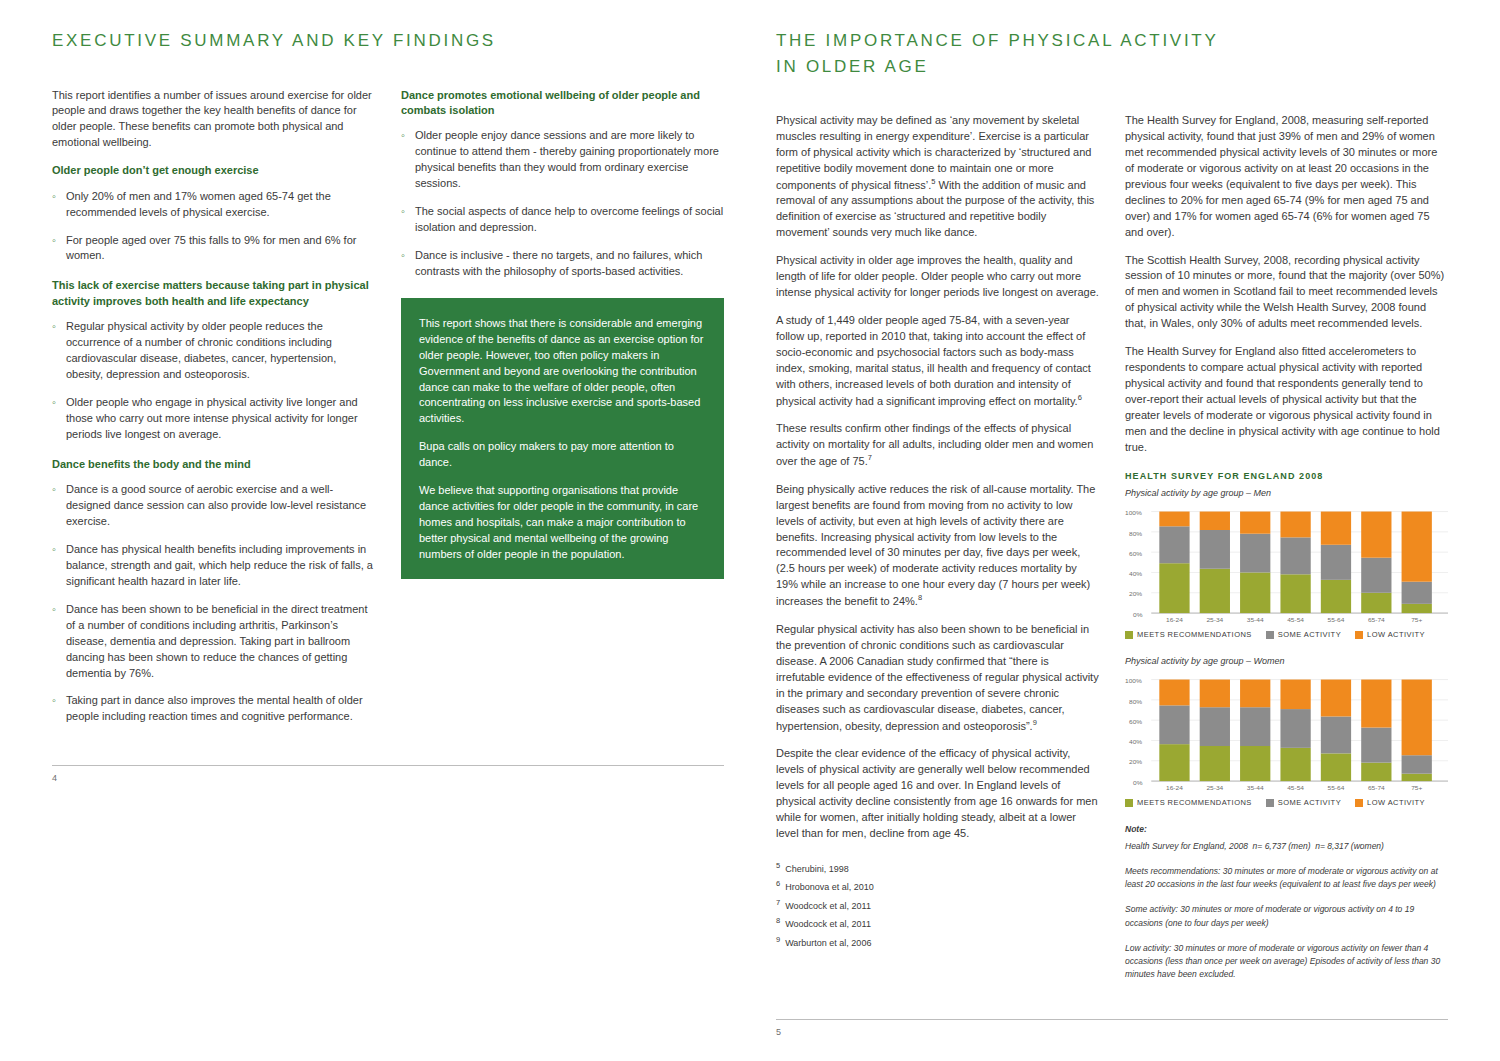Executive Summary and Key Findings
This report identifies a number of issues around exercise for older people and draws together the key health benefits of dance for older people. These benefits can promote both physical and emotional wellbeing.
Older people don’t get enough exercise
Only 20% of men and 17% women aged 65-74 get the recommended levels of physical exercise.
For people aged over 75 this falls to 9% for men and 6% for women.
This lack of exercise matters because taking part in physical activity improves both health and life expectancy
Regular physical activity by older people reduces the occurrence of a number of chronic conditions including cardiovascular disease, diabetes, cancer, hypertension, obesity, depression and osteoporosis.
Older people who engage in physical activity live longer and those who carry out more intense physical activity for longer periods live longest on average.
Dance benefits the body and the mind
Dance is a good source of aerobic exercise and a well-designed dance session can also provide low-level resistance exercise.
Dance has physical health benefits including improvements in balance, strength and gait, which help reduce the risk of falls, a significant health hazard in later life.
Dance has been shown to be beneficial in the direct treatment of a number of conditions including arthritis, Parkinson’s disease, dementia and depression. Taking part in ballroom dancing has been shown to reduce the chances of getting dementia by 76%.
Taking part in dance also improves the mental health of older people including reaction times and cognitive performance.
Dance promotes emotional wellbeing of older people and combats isolation
Older people enjoy dance sessions and are more likely to continue to attend them - thereby gaining proportionately more physical benefits than they would from ordinary exercise sessions.
The social aspects of dance help to overcome feelings of social isolation and depression.
Dance is inclusive - there no targets, and no failures, which contrasts with the philosophy of sports-based activities.
This report shows that there is considerable and emerging evidence of the benefits of dance as an exercise option for older people. However, too often policy makers in Government and beyond are overlooking the contribution dance can make to the welfare of older people, often concentrating on less inclusive exercise and sports-based activities.
Bupa calls on policy makers to pay more attention to dance.
We believe that supporting organisations that provide dance activities for older people in the community, in care homes and hospitals, can make a major contribution to better physical and mental wellbeing of the growing numbers of older people in the population.
4
The Importance of Physical Activity
in Older Age
Physical activity may be defined as ‘any movement by skeletal muscles resulting in energy expenditure’. Exercise is a particular form of physical activity which is characterized by ‘structured and repetitive bodily movement done to maintain one or more components of physical fitness’.5 With the addition of music and removal of any assumptions about the purpose of the activity, this definition of exercise as ‘structured and repetitive bodily movement’ sounds very much like dance.
Physical activity in older age improves the health, quality and length of life for older people. Older people who carry out more intense physical activity for longer periods live longest on average.
A study of 1,449 older people aged 75-84, with a seven-year follow up, reported in 2010 that, taking into account the effect of socio-economic and psychosocial factors such as body-mass index, smoking, marital status, ill health and frequency of contact with others, increased levels of both duration and intensity of physical activity had a significant improving effect on mortality.6
These results confirm other findings of the effects of physical activity on mortality for all adults, including older men and women over the age of 75.7
Being physically active reduces the risk of all-cause mortality. The largest benefits are found from moving from no activity to low levels of activity, but even at high levels of activity there are benefits. Increasing physical activity from low levels to the recommended level of 30 minutes per day, five days per week, (2.5 hours per week) of moderate activity reduces mortality by 19% while an increase to one hour every day (7 hours per week) increases the benefit to 24%.8
Regular physical activity has also been shown to be beneficial in the prevention of chronic conditions such as cardiovascular disease. A 2006 Canadian study confirmed that “there is irrefutable evidence of the effectiveness of regular physical activity in the primary and secondary prevention of severe chronic diseases such as cardiovascular disease, diabetes, cancer, hypertension, obesity, depression and osteoporosis”.9
Despite the clear evidence of the efficacy of physical activity, levels of physical activity are generally well below recommended levels for all people aged 16 and over. In England levels of physical activity decline consistently from age 16 onwards for men while for women, after initially holding steady, albeit at a lower level than for men, decline from age 45.
5 Cherubini, 1998
6 Hrobonova et al, 2010
7 Woodcock et al, 2011
8 Woodcock et al, 2011
9 Warburton et al, 2006
The Health Survey for England, 2008, measuring self-reported physical activity, found that just 39% of men and 29% of women met recommended physical activity levels of 30 minutes or more of moderate or vigorous activity on at least 20 occasions in the previous four weeks (equivalent to five days per week). This declines to 20% for men aged 65-74 (9% for men aged 75 and over) and 17% for women aged 65-74 (6% for women aged 75 and over).
The Scottish Health Survey, 2008, recording physical activity session of 10 minutes or more, found that the majority (over 50%) of men and women in Scotland fail to meet recommended levels of physical activity while the Welsh Health Survey, 2008 found that, in Wales, only 30% of adults meet recommended levels.
The Health Survey for England also fitted accelerometers to respondents to compare actual physical activity with reported physical activity and found that respondents generally tend to over-report their actual levels of physical activity but that the greater levels of moderate or vigorous physical activity found in men and the decline in physical activity with age continue to hold true.
Health Survey for England 2008
Physical activity by age group – Men
100% 80% 60% 40% 20% 0% 16-24 25-34 35-44 45-54 55-64 65-74 75+
MEETS RECOMMENDATIONS SOME ACTIVITY LOW ACTIVITY
Physical activity by age group – Women
100% 80% 60% 40% 20% 0% 16-24 25-34 35-44 45-54 55-64 65-74 75+
MEETS RECOMMENDATIONS SOME ACTIVITY LOW ACTIVITY
Note:
Health Survey for England, 2008 n= 6,737 (men) n= 8,317 (women)
Meets recommendations: 30 minutes or more of moderate or vigorous activity on at least 20 occasions in the last four weeks (equivalent to at least five days per week)
Some activity: 30 minutes or more of moderate or vigorous activity on 4 to 19 occasions (one to four days per week)
Low activity: 30 minutes or more of moderate or vigorous activity on fewer than 4 occasions (less than once per week on average) Episodes of activity of less than 30 minutes have been excluded.
5